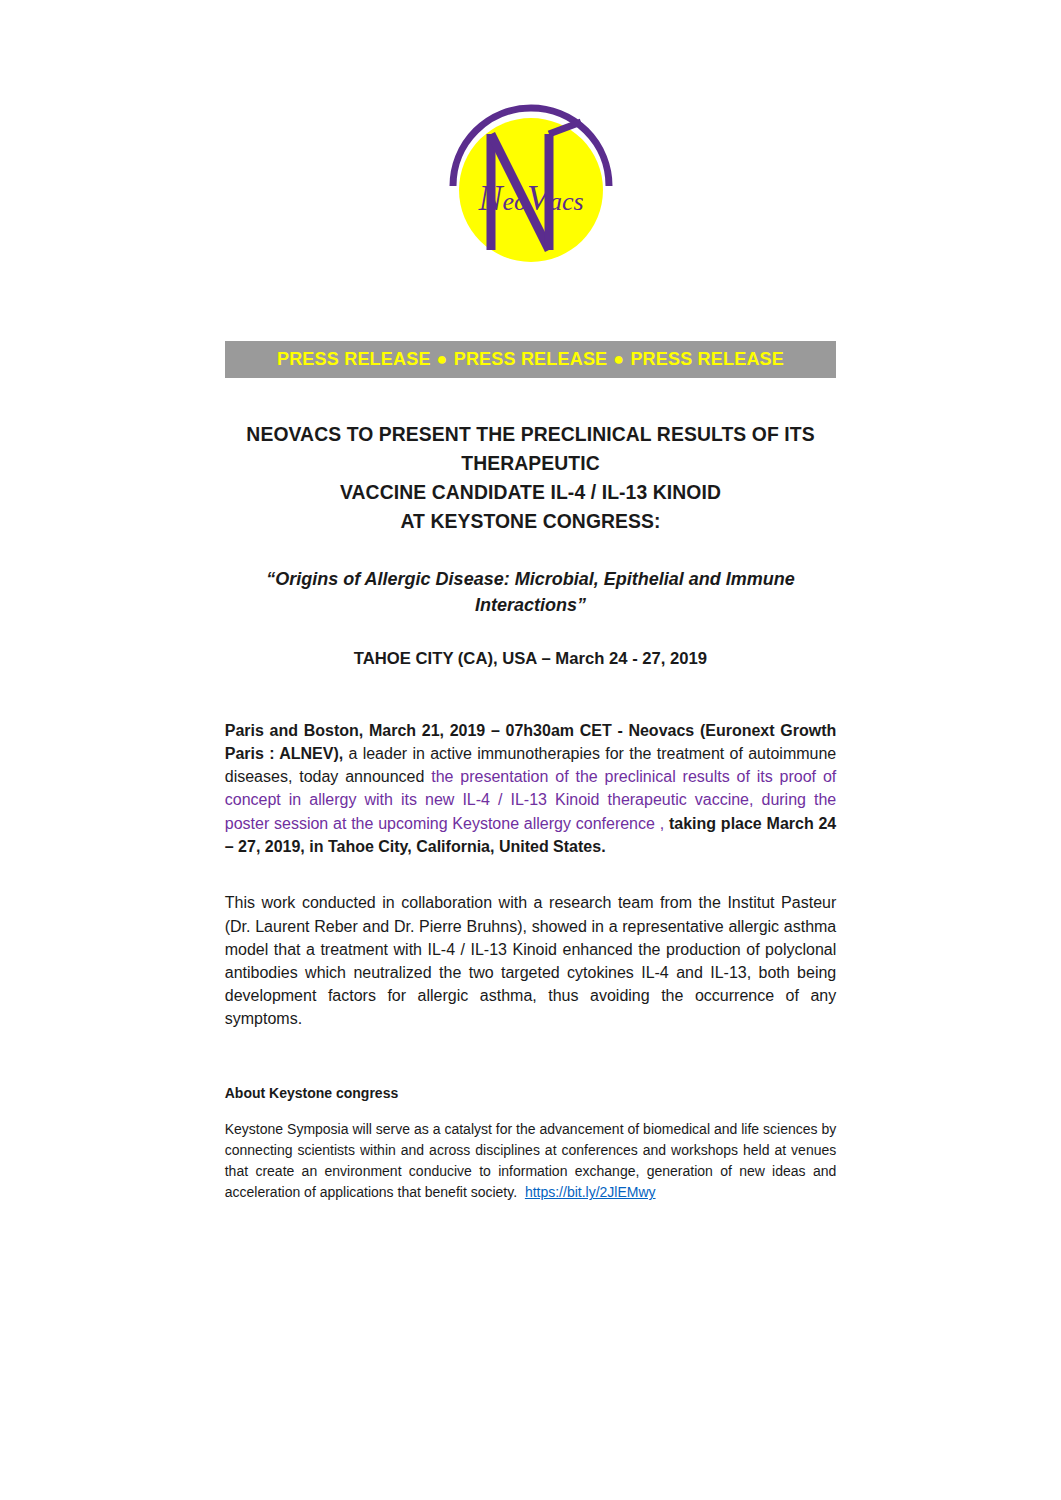NeoVacs
PRESS RELEASE●PRESS RELEASE●PRESS RELEASE
NEOVACS TO PRESENT THE PRECLINICAL RESULTS OF ITS THERAPEUTIC
VACCINE CANDIDATE IL-4 / IL-13 KINOID
AT KEYSTONE CONGRESS:
“Origins of Allergic Disease: Microbial, Epithelial and Immune Interactions”
TAHOE CITY (CA), USA – March 24 - 27, 2019
Paris and Boston, March 21, 2019 – 07h30am CET - Neovacs (Euronext Growth Paris : ALNEV), a leader in active immunotherapies for the treatment of autoimmune diseases, today announced the presentation of the preclinical results of its proof of concept in allergy with its new IL-4 / IL-13 Kinoid therapeutic vaccine, during the poster session at the upcoming Keystone allergy conference , taking place March 24 – 27, 2019, in Tahoe City, California, United States.
This work conducted in collaboration with a research team from the Institut Pasteur (Dr. Laurent Reber and Dr. Pierre Bruhns), showed in a representative allergic asthma model that a treatment with IL-4 / IL-13 Kinoid enhanced the production of polyclonal antibodies which neutralized the two targeted cytokines IL-4 and IL-13, both being development factors for allergic asthma, thus avoiding the occurrence of any symptoms.
About Keystone congress
Keystone Symposia will serve as a catalyst for the advancement of biomedical and life sciences by connecting scientists within and across disciplines at conferences and workshops held at venues that create an environment conducive to information exchange, generation of new ideas and acceleration of applications that benefit society. https://bit.ly/2JlEMwy